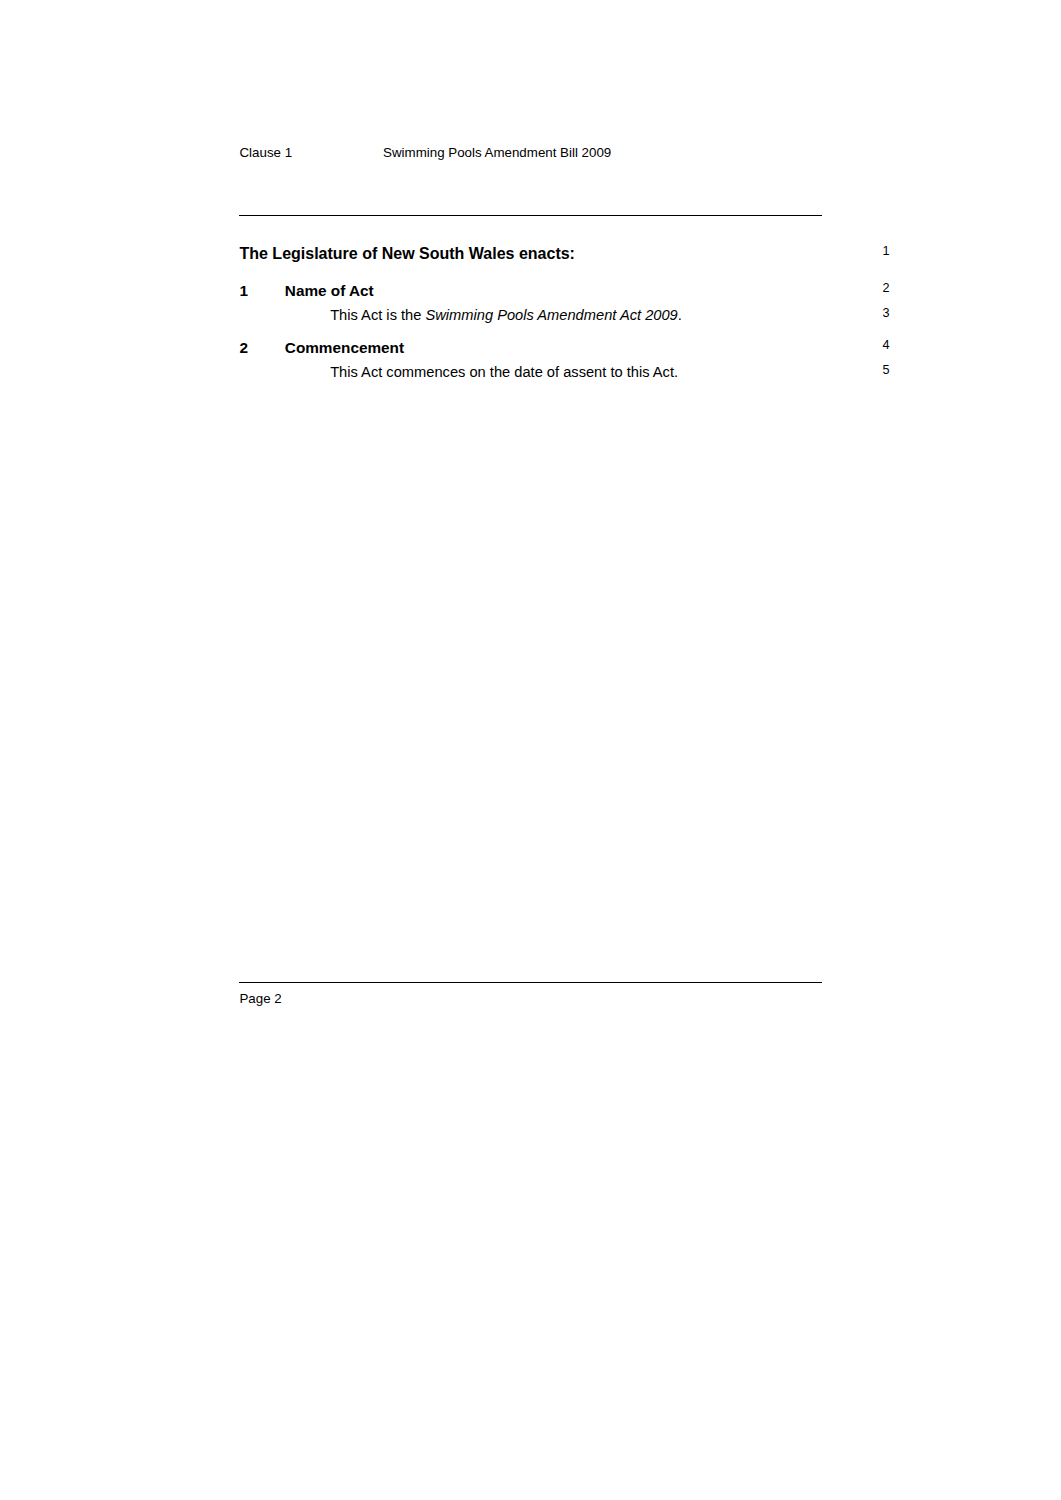Clause 1 Swimming Pools Amendment Bill 2009
The Legislature of New South Wales enacts:1
1 Name of Act2
This Act is the Swimming Pools Amendment Act 2009.3
2 Commencement4
This Act commences on the date of assent to this Act.5
Page 2